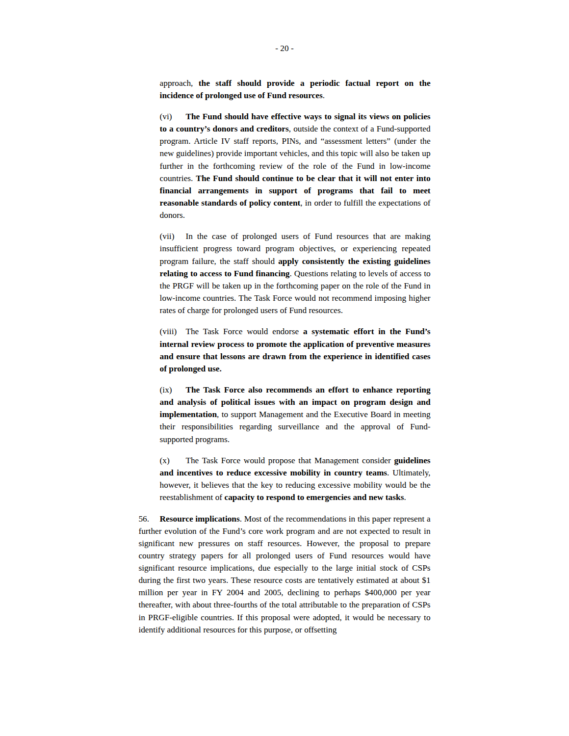- 20 -
approach, the staff should provide a periodic factual report on the incidence of prolonged use of Fund resources.
(vi) The Fund should have effective ways to signal its views on policies to a country’s donors and creditors, outside the context of a Fund-supported program. Article IV staff reports, PINs, and “assessment letters” (under the new guidelines) provide important vehicles, and this topic will also be taken up further in the forthcoming review of the role of the Fund in low-income countries. The Fund should continue to be clear that it will not enter into financial arrangements in support of programs that fail to meet reasonable standards of policy content, in order to fulfill the expectations of donors.
(vii) In the case of prolonged users of Fund resources that are making insufficient progress toward program objectives, or experiencing repeated program failure, the staff should apply consistently the existing guidelines relating to access to Fund financing. Questions relating to levels of access to the PRGF will be taken up in the forthcoming paper on the role of the Fund in low-income countries. The Task Force would not recommend imposing higher rates of charge for prolonged users of Fund resources.
(viii) The Task Force would endorse a systematic effort in the Fund’s internal review process to promote the application of preventive measures and ensure that lessons are drawn from the experience in identified cases of prolonged use.
(ix) The Task Force also recommends an effort to enhance reporting and analysis of political issues with an impact on program design and implementation, to support Management and the Executive Board in meeting their responsibilities regarding surveillance and the approval of Fund-supported programs.
(x) The Task Force would propose that Management consider guidelines and incentives to reduce excessive mobility in country teams. Ultimately, however, it believes that the key to reducing excessive mobility would be the reestablishment of capacity to respond to emergencies and new tasks.
56. Resource implications. Most of the recommendations in this paper represent a further evolution of the Fund’s core work program and are not expected to result in significant new pressures on staff resources. However, the proposal to prepare country strategy papers for all prolonged users of Fund resources would have significant resource implications, due especially to the large initial stock of CSPs during the first two years. These resource costs are tentatively estimated at about $1 million per year in FY 2004 and 2005, declining to perhaps $400,000 per year thereafter, with about three-fourths of the total attributable to the preparation of CSPs in PRGF-eligible countries. If this proposal were adopted, it would be necessary to identify additional resources for this purpose, or offsetting